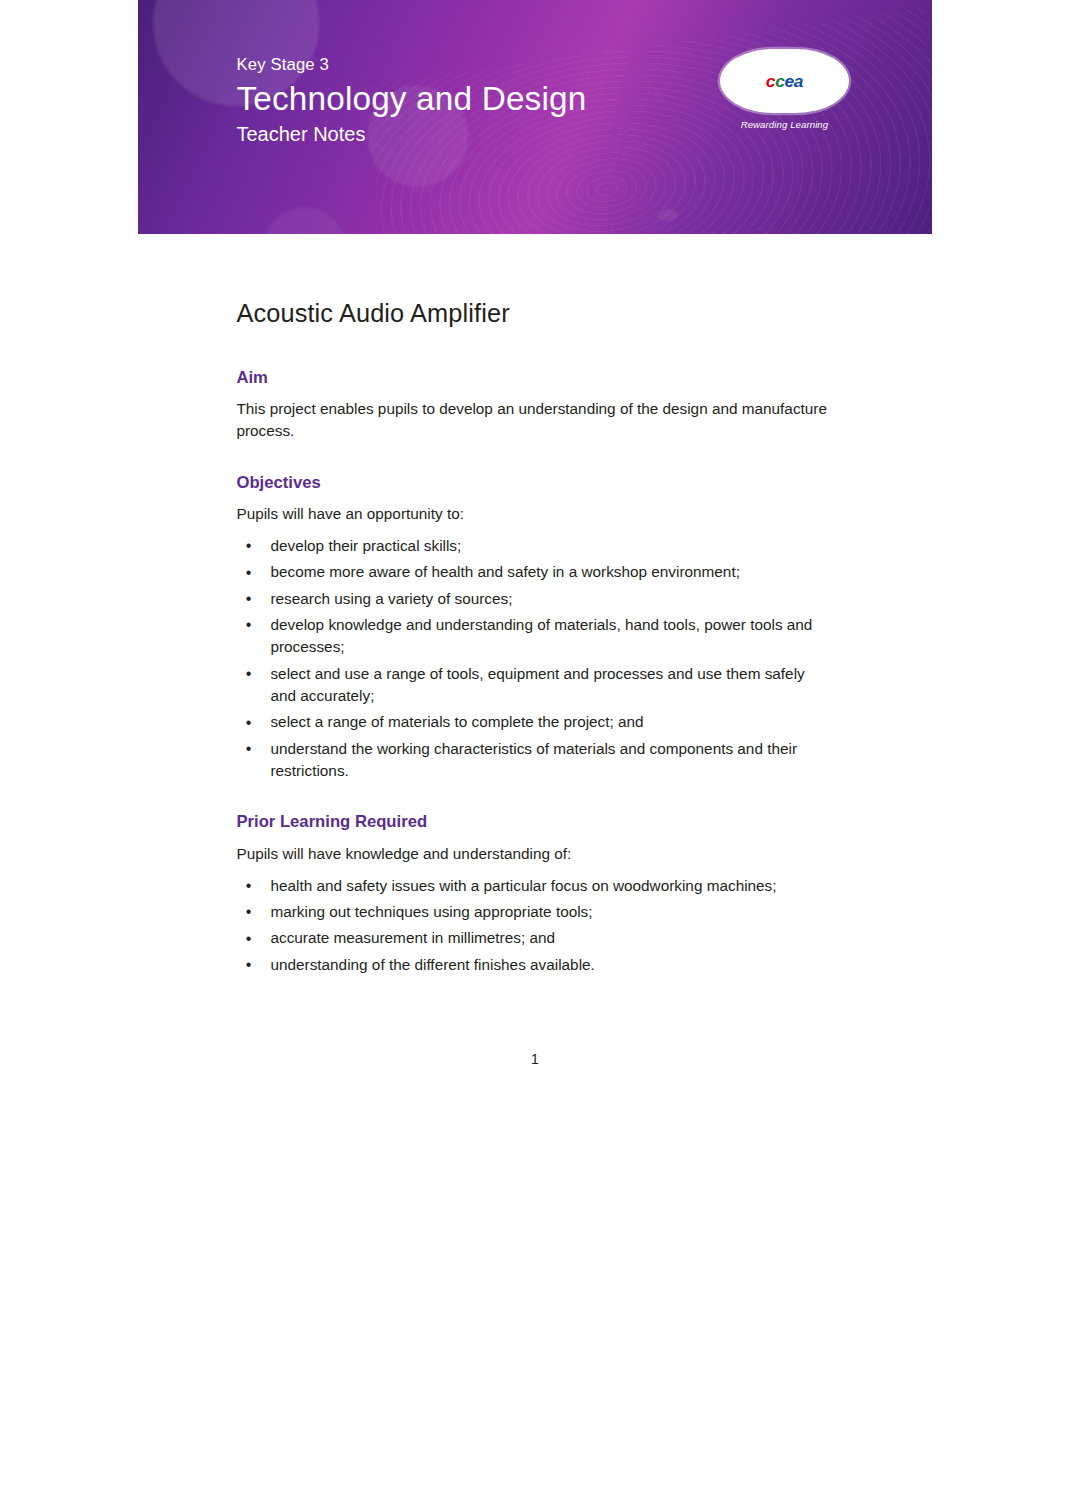Key Stage 3
Technology and Design
Teacher Notes
ccea
Rewarding Learning
Acoustic Audio Amplifier
Aim
This project enables pupils to develop an understanding of the design and manufacture process.
Objectives
Pupils will have an opportunity to:
develop their practical skills;
become more aware of health and safety in a workshop environment;
research using a variety of sources;
develop knowledge and understanding of materials, hand tools, power tools and processes;
select and use a range of tools, equipment and processes and use them safely and accurately;
select a range of materials to complete the project; and
understand the working characteristics of materials and components and their restrictions.
Prior Learning Required
Pupils will have knowledge and understanding of:
health and safety issues with a particular focus on woodworking machines;
marking out techniques using appropriate tools;
accurate measurement in millimetres; and
understanding of the different finishes available.
1